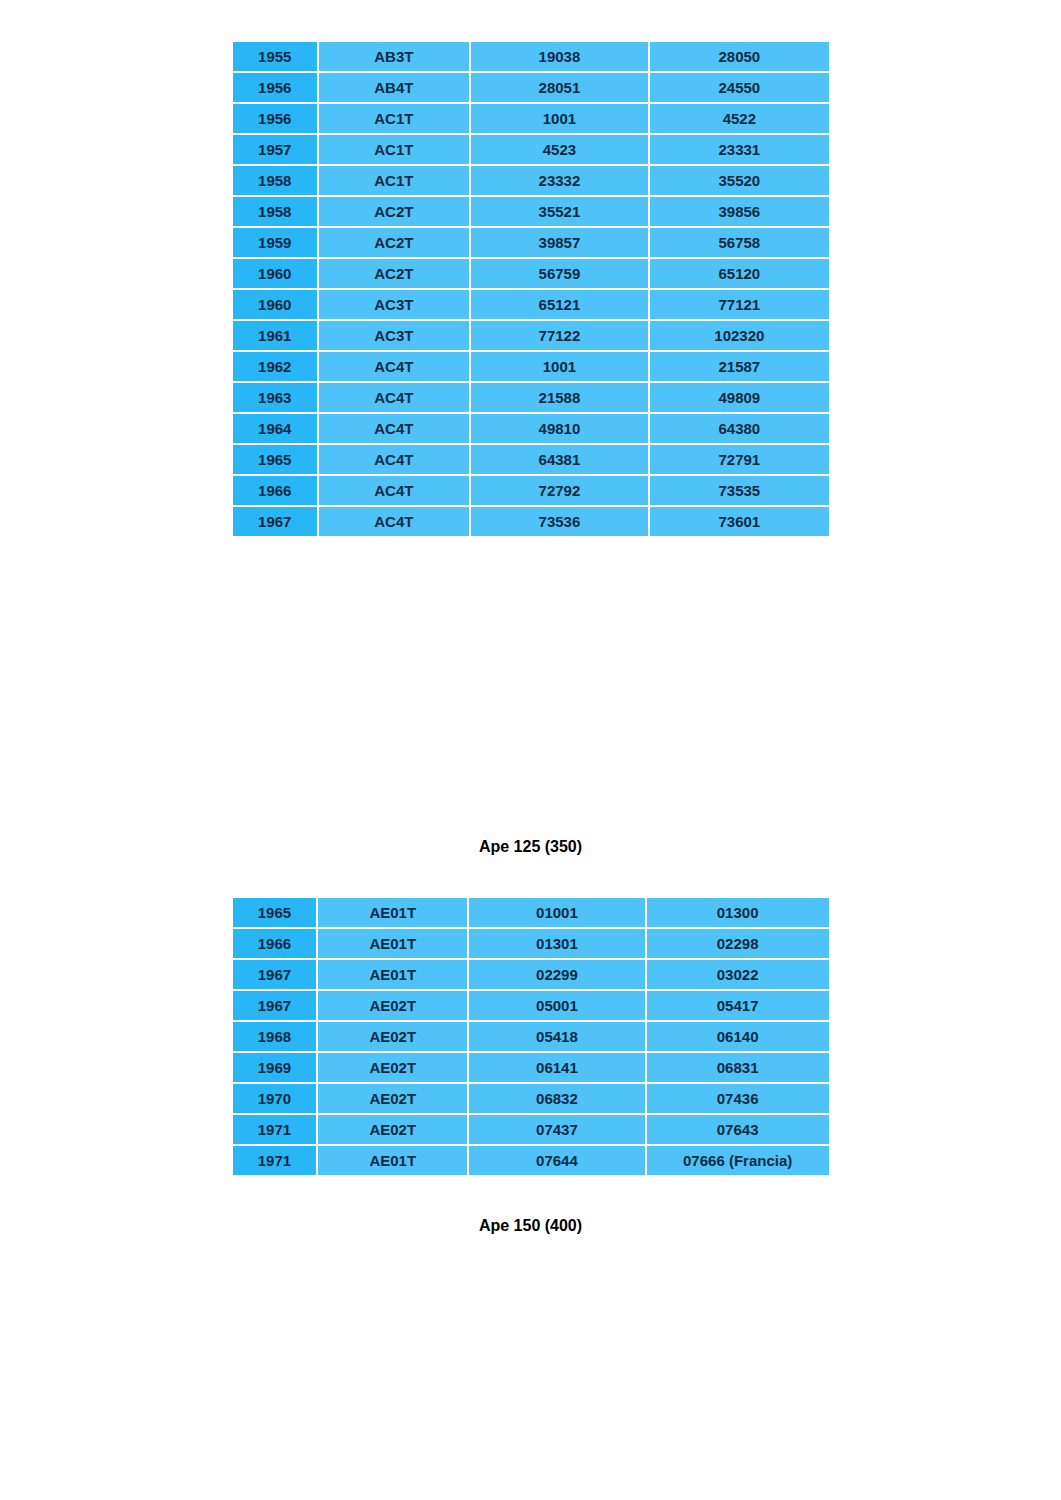| 1955 | AB3T | 19038 | 28050 |
| 1956 | AB4T | 28051 | 24550 |
| 1956 | AC1T | 1001 | 4522 |
| 1957 | AC1T | 4523 | 23331 |
| 1958 | AC1T | 23332 | 35520 |
| 1958 | AC2T | 35521 | 39856 |
| 1959 | AC2T | 39857 | 56758 |
| 1960 | AC2T | 56759 | 65120 |
| 1960 | AC3T | 65121 | 77121 |
| 1961 | AC3T | 77122 | 102320 |
| 1962 | AC4T | 1001 | 21587 |
| 1963 | AC4T | 21588 | 49809 |
| 1964 | AC4T | 49810 | 64380 |
| 1965 | AC4T | 64381 | 72791 |
| 1966 | AC4T | 72792 | 73535 |
| 1967 | AC4T | 73536 | 73601 |
Ape 125 (350)
| 1965 | AE01T | 01001 | 01300 |
| 1966 | AE01T | 01301 | 02298 |
| 1967 | AE01T | 02299 | 03022 |
| 1967 | AE02T | 05001 | 05417 |
| 1968 | AE02T | 05418 | 06140 |
| 1969 | AE02T | 06141 | 06831 |
| 1970 | AE02T | 06832 | 07436 |
| 1971 | AE02T | 07437 | 07643 |
| 1971 | AE01T | 07644 | 07666 (Francia) |
Ape 150 (400)